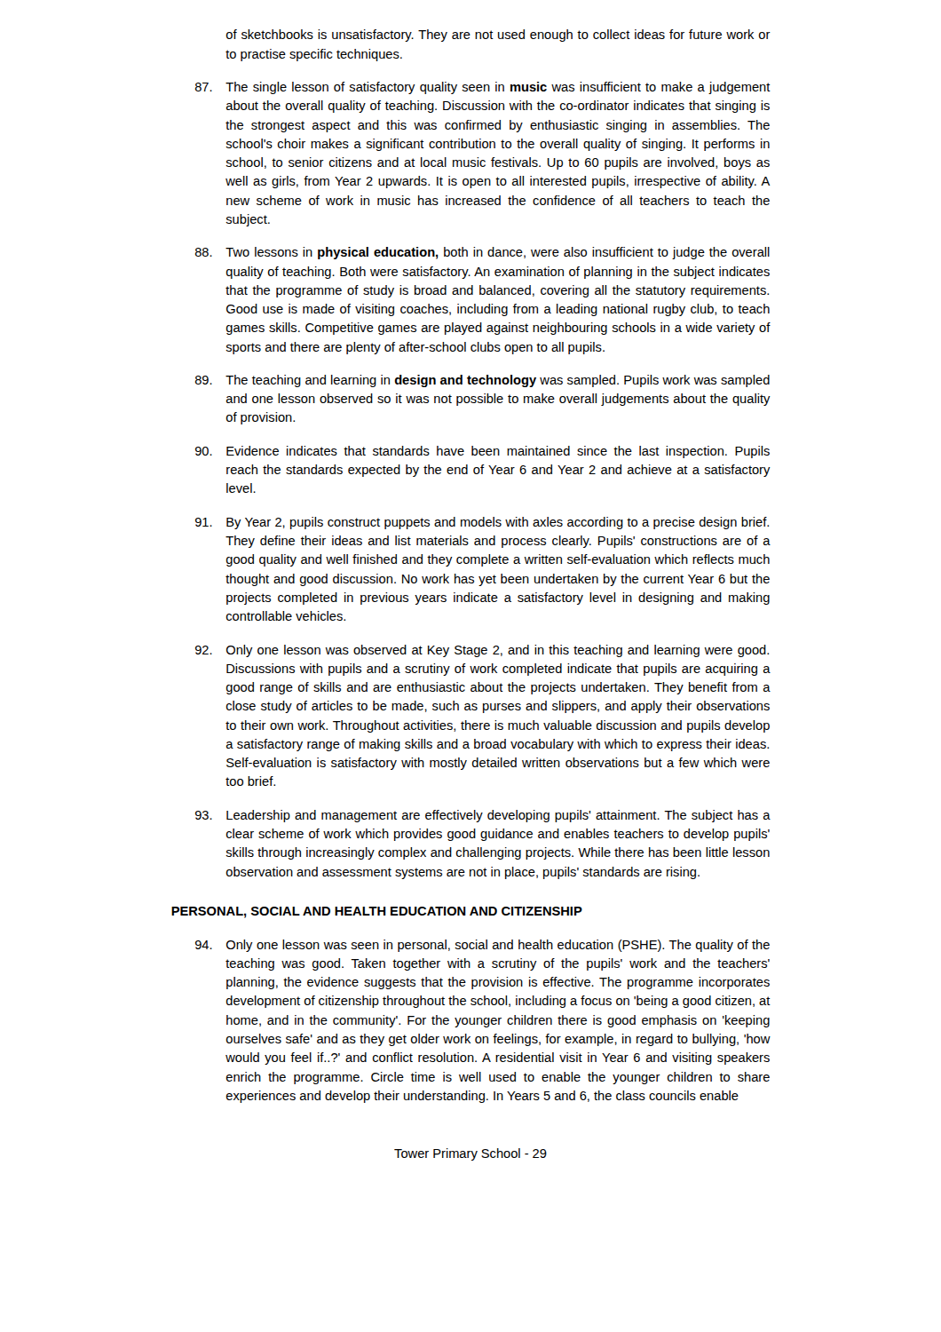of sketchbooks is unsatisfactory. They are not used enough to collect ideas for future work or to practise specific techniques.
87. The single lesson of satisfactory quality seen in music was insufficient to make a judgement about the overall quality of teaching. Discussion with the co-ordinator indicates that singing is the strongest aspect and this was confirmed by enthusiastic singing in assemblies. The school's choir makes a significant contribution to the overall quality of singing. It performs in school, to senior citizens and at local music festivals. Up to 60 pupils are involved, boys as well as girls, from Year 2 upwards. It is open to all interested pupils, irrespective of ability. A new scheme of work in music has increased the confidence of all teachers to teach the subject.
88. Two lessons in physical education, both in dance, were also insufficient to judge the overall quality of teaching. Both were satisfactory. An examination of planning in the subject indicates that the programme of study is broad and balanced, covering all the statutory requirements. Good use is made of visiting coaches, including from a leading national rugby club, to teach games skills. Competitive games are played against neighbouring schools in a wide variety of sports and there are plenty of after-school clubs open to all pupils.
89. The teaching and learning in design and technology was sampled. Pupils work was sampled and one lesson observed so it was not possible to make overall judgements about the quality of provision.
90. Evidence indicates that standards have been maintained since the last inspection. Pupils reach the standards expected by the end of Year 6 and Year 2 and achieve at a satisfactory level.
91. By Year 2, pupils construct puppets and models with axles according to a precise design brief. They define their ideas and list materials and process clearly. Pupils' constructions are of a good quality and well finished and they complete a written self-evaluation which reflects much thought and good discussion. No work has yet been undertaken by the current Year 6 but the projects completed in previous years indicate a satisfactory level in designing and making controllable vehicles.
92. Only one lesson was observed at Key Stage 2, and in this teaching and learning were good. Discussions with pupils and a scrutiny of work completed indicate that pupils are acquiring a good range of skills and are enthusiastic about the projects undertaken. They benefit from a close study of articles to be made, such as purses and slippers, and apply their observations to their own work. Throughout activities, there is much valuable discussion and pupils develop a satisfactory range of making skills and a broad vocabulary with which to express their ideas. Self-evaluation is satisfactory with mostly detailed written observations but a few which were too brief.
93. Leadership and management are effectively developing pupils' attainment. The subject has a clear scheme of work which provides good guidance and enables teachers to develop pupils' skills through increasingly complex and challenging projects. While there has been little lesson observation and assessment systems are not in place, pupils' standards are rising.
Personal, Social and Health Education and Citizenship
94. Only one lesson was seen in personal, social and health education (PSHE). The quality of the teaching was good. Taken together with a scrutiny of the pupils' work and the teachers' planning, the evidence suggests that the provision is effective. The programme incorporates development of citizenship throughout the school, including a focus on 'being a good citizen, at home, and in the community'. For the younger children there is good emphasis on 'keeping ourselves safe' and as they get older work on feelings, for example, in regard to bullying, 'how would you feel if..?' and conflict resolution. A residential visit in Year 6 and visiting speakers enrich the programme. Circle time is well used to enable the younger children to share experiences and develop their understanding. In Years 5 and 6, the class councils enable
Tower Primary School - 29